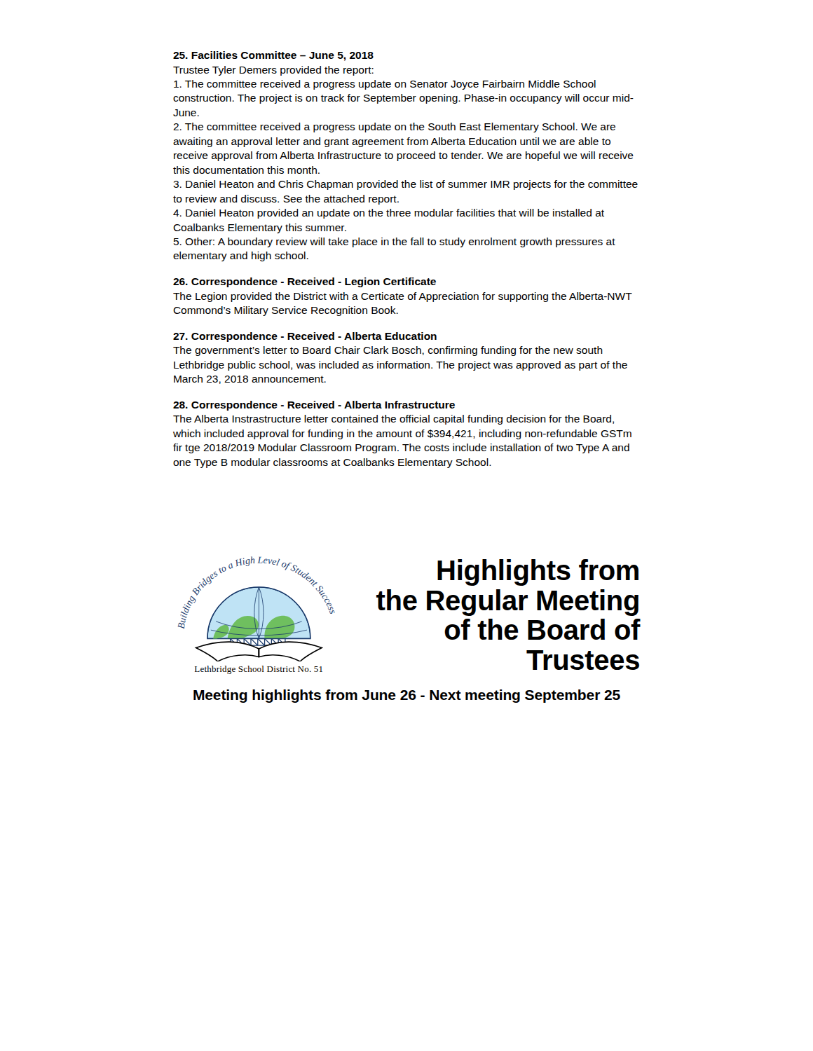25. Facilities Committee – June 5, 2018
Trustee Tyler Demers provided the report:
1. The committee received a progress update on Senator Joyce Fairbairn Middle School construction. The project is on track for September opening. Phase-in occupancy will occur mid-June.
2. The committee received a progress update on the South East Elementary School. We are awaiting an approval letter and grant agreement from Alberta Education until we are able to receive approval from Alberta Infrastructure to proceed to tender. We are hopeful we will receive this documentation this month.
3. Daniel Heaton and Chris Chapman provided the list of summer IMR projects for the committee to review and discuss. See the attached report.
4. Daniel Heaton provided an update on the three modular facilities that will be installed at Coalbanks Elementary this summer.
5. Other: A boundary review will take place in the fall to study enrolment growth pressures at elementary and high school.
26. Correspondence - Received - Legion Certificate
The Legion provided the District with a Certicate of Appreciation for supporting the Alberta-NWT Commond’s Military Service Recognition Book.
27. Correspondence - Received - Alberta Education
The government’s letter to Board Chair Clark Bosch, confirming funding for the new south Lethbridge public school, was included as information. The project was approved as part of the March 23, 2018 announcement.
28. Correspondence - Received - Alberta Infrastructure
The Alberta Instrastructure letter contained the official capital funding decision for the Board, which included approval for funding in the amount of $394,421, including non-refundable GSTm fir tge 2018/2019 Modular Classroom Program. The costs include installation of two Type A and one Type B modular classrooms at Coalbanks Elementary School.
Building Bridges to a High Level of Student Success
Lethbridge School District No. 51
Highlights from
the Regular Meeting
of the Board of Trustees
Meeting highlights from June 26 - Next meeting September 25